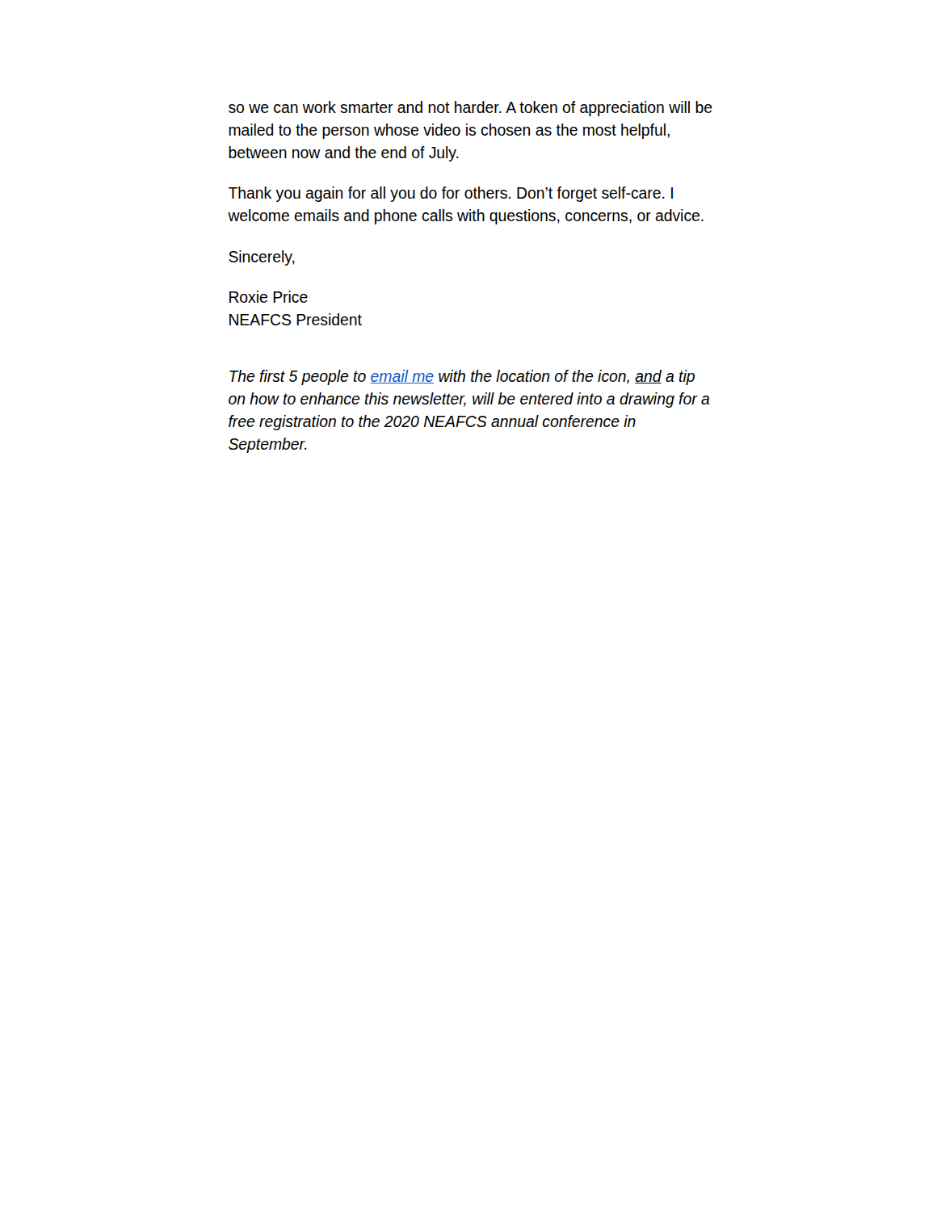so we can work smarter and not harder. A token of appreciation will be mailed to the person whose video is chosen as the most helpful, between now and the end of July.
Thank you again for all you do for others. Don’t forget self-care. I welcome emails and phone calls with questions, concerns, or advice.
Sincerely,
Roxie Price
NEAFCS President
The first 5 people to email me with the location of the icon, and a tip on how to enhance this newsletter, will be entered into a drawing for a free registration to the 2020 NEAFCS annual conference in September.